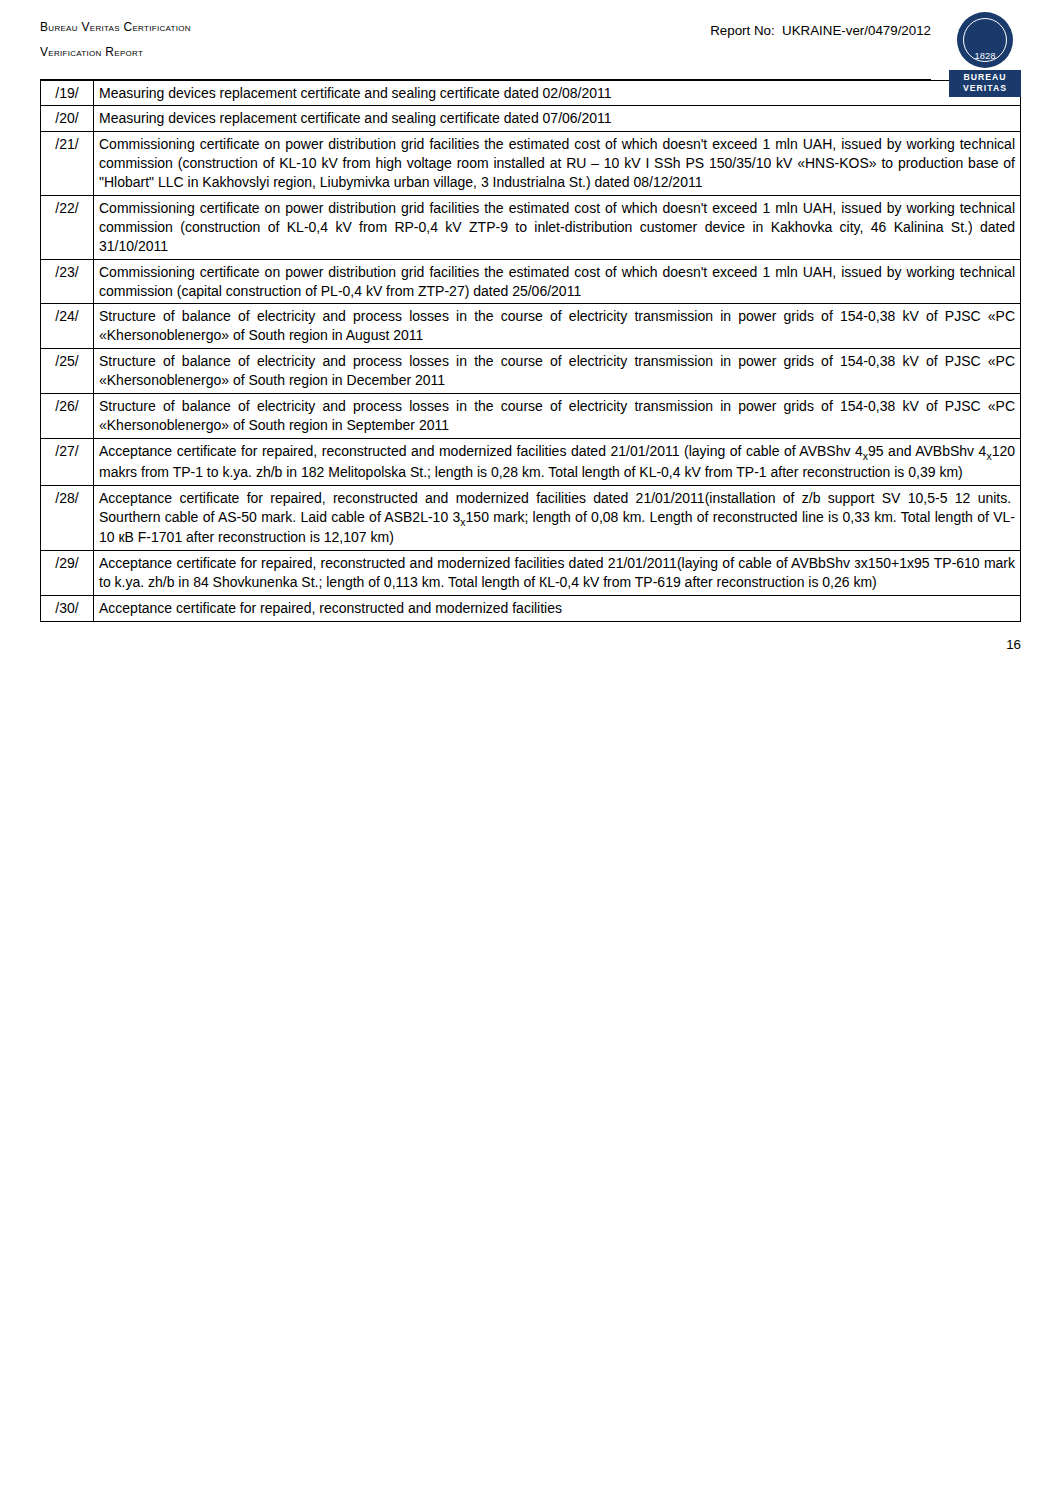Bureau Veritas Certification
Report No: UKRAINE-ver/0479/2012
1828
BUREAU
VERITAS
Verification Report
| /19/ | Measuring devices replacement certificate and sealing certificate dated 02/08/2011 |
| /20/ | Measuring devices replacement certificate and sealing certificate dated 07/06/2011 |
| /21/ | Commissioning certificate on power distribution grid facilities the estimated cost of which doesn't exceed 1 mln UAH, issued by working technical commission (construction of KL-10 kV from high voltage room installed at RU – 10 kV I SSh PS 150/35/10 kV «HNS-KOS» to production base of "Hlobart" LLC in Kakhovslyi region, Liubymivka urban village, 3 Industrialna St.) dated 08/12/2011 |
| /22/ | Commissioning certificate on power distribution grid facilities the estimated cost of which doesn't exceed 1 mln UAH, issued by working technical commission (construction of KL-0,4 kV from RP-0,4 kV ZTP-9 to inlet-distribution customer device in Kakhovka city, 46 Kalinina St.) dated 31/10/2011 |
| /23/ | Commissioning certificate on power distribution grid facilities the estimated cost of which doesn't exceed 1 mln UAH, issued by working technical commission (capital construction of PL-0,4 kV from ZTP-27) dated 25/06/2011 |
| /24/ | Structure of balance of electricity and process losses in the course of electricity transmission in power grids of 154-0,38 kV of PJSC «PC «Khersonoblenergo» of South region in August 2011 |
| /25/ | Structure of balance of electricity and process losses in the course of electricity transmission in power grids of 154-0,38 kV of PJSC «PC «Khersonoblenergo» of South region in December 2011 |
| /26/ | Structure of balance of electricity and process losses in the course of electricity transmission in power grids of 154-0,38 kV of PJSC «PC «Khersonoblenergo» of South region in September 2011 |
| /27/ | Acceptance certificate for repaired, reconstructed and modernized facilities dated 21/01/2011 (laying of cable of AVBShv 4 x 95 and AVBbShv 4 x 120 makrs from TP-1 to k.ya. zh/b in 182 Melitopolska St.; length is 0,28 km. Total length of KL-0,4 kV from TP-1 after reconstruction is 0,39 km) |
| /28/ | Acceptance certificate for repaired, reconstructed and modernized facilities dated 21/01/2011(installation of z/b support SV 10,5-5 12 units. Sourthern cable of AS-50 mark. Laid cable of ASB2L-10 3 x 150 mark; length of 0,08 km. Length of reconstructed line is 0,33 km. Total length of VL-10 кВ F-1701 after reconstruction is 12,107 km) |
| /29/ | Acceptance certificate for repaired, reconstructed and modernized facilities dated 21/01/2011(laying of cable of AVBbShv зх150+1х95 TP-610 mark to k.ya. zh/b in 84 Shovkunenka St.; length of 0,113 km. Total length of КL-0,4 kV from TP-619 after reconstruction is 0,26 km) |
| /30/ | Acceptance certificate for repaired, reconstructed and modernized facilities |
16